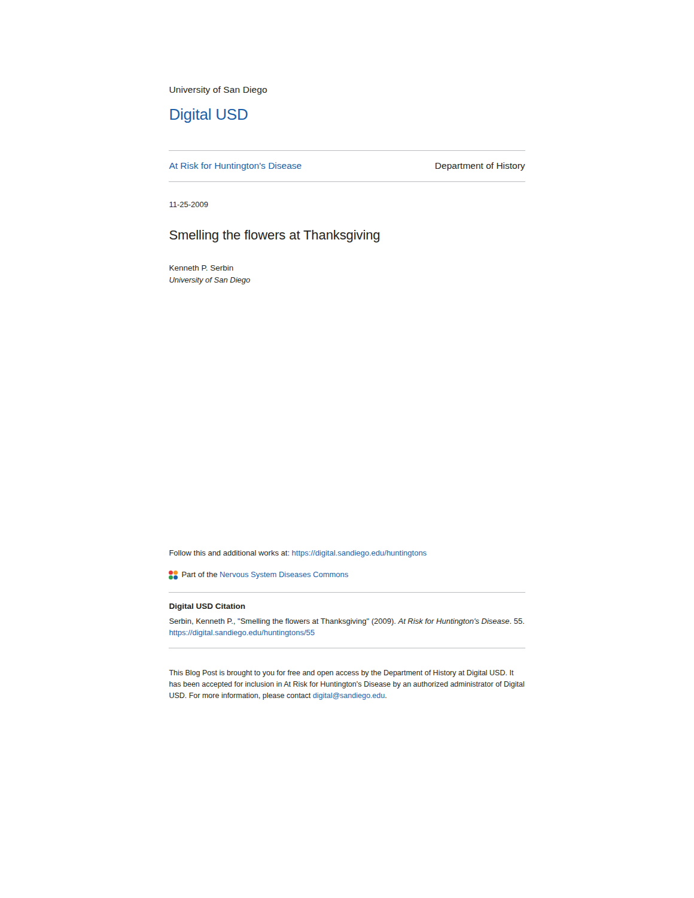University of San Diego
Digital USD
At Risk for Huntington's Disease
Department of History
11-25-2009
Smelling the flowers at Thanksgiving
Kenneth P. Serbin
University of San Diego
Follow this and additional works at: https://digital.sandiego.edu/huntingtons
Part of the Nervous System Diseases Commons
Digital USD Citation
Serbin, Kenneth P., "Smelling the flowers at Thanksgiving" (2009). At Risk for Huntington's Disease. 55.
https://digital.sandiego.edu/huntingtons/55
This Blog Post is brought to you for free and open access by the Department of History at Digital USD. It has been accepted for inclusion in At Risk for Huntington's Disease by an authorized administrator of Digital USD. For more information, please contact digital@sandiego.edu.